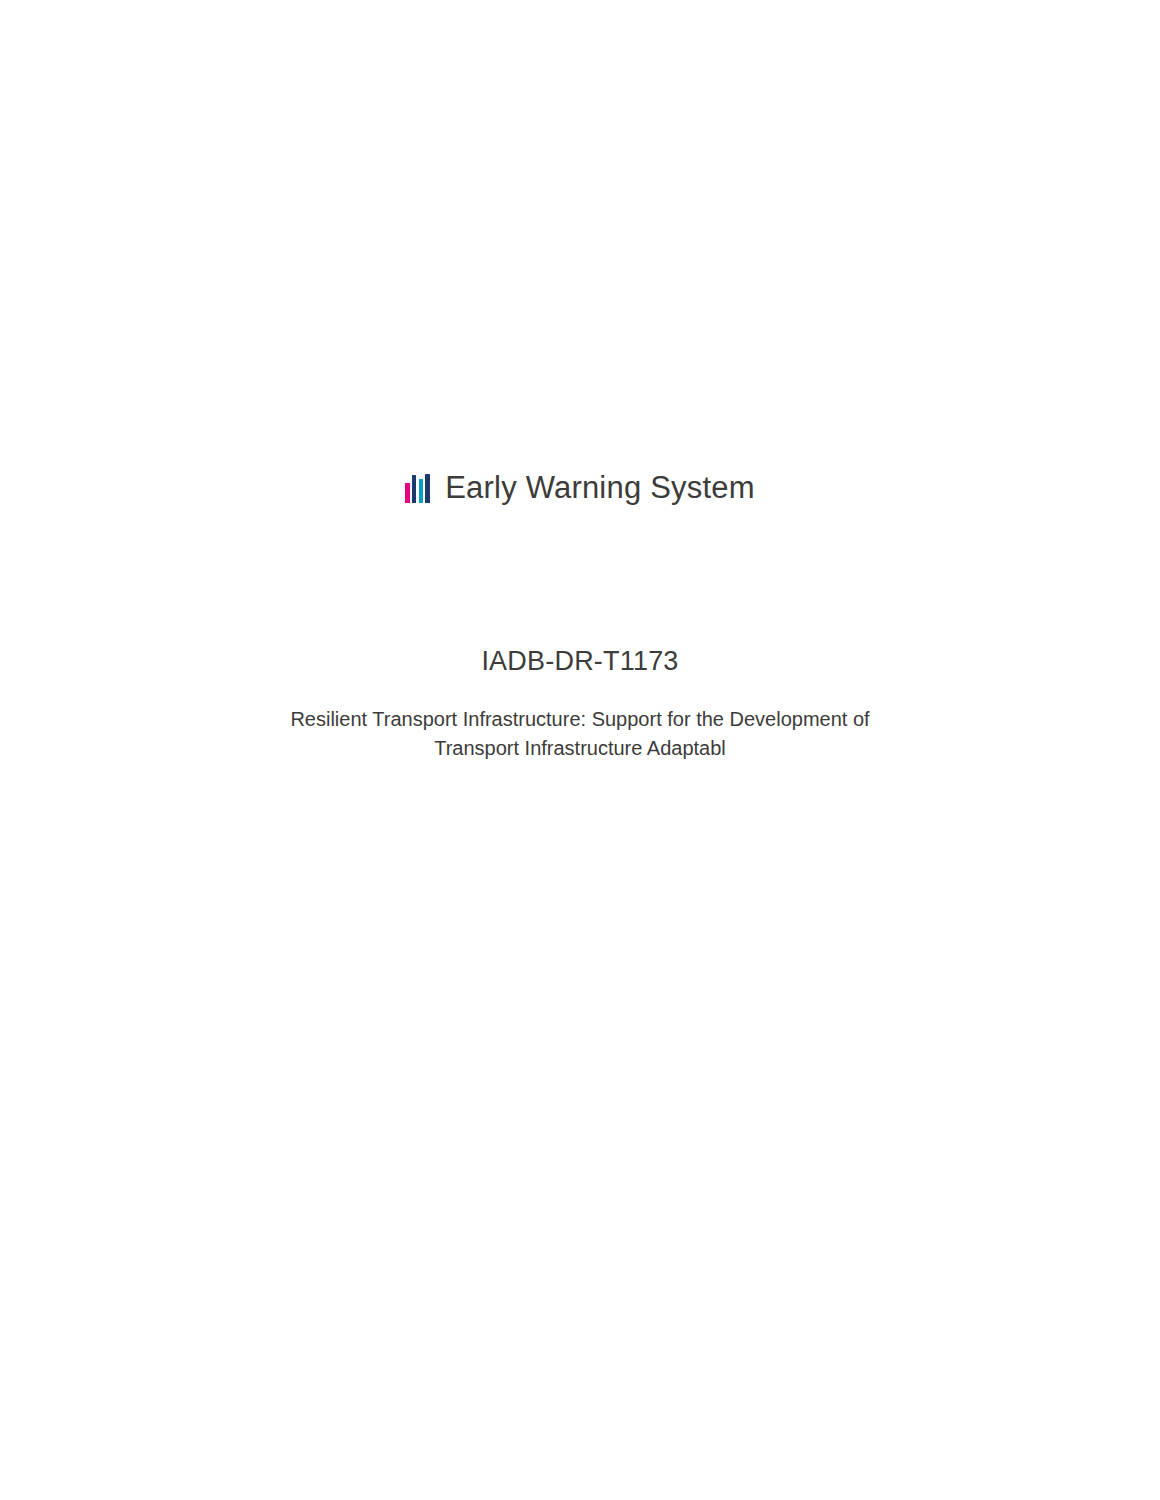Early Warning System
IADB-DR-T1173
Resilient Transport Infrastructure: Support for the Development of Transport Infrastructure Adaptabl